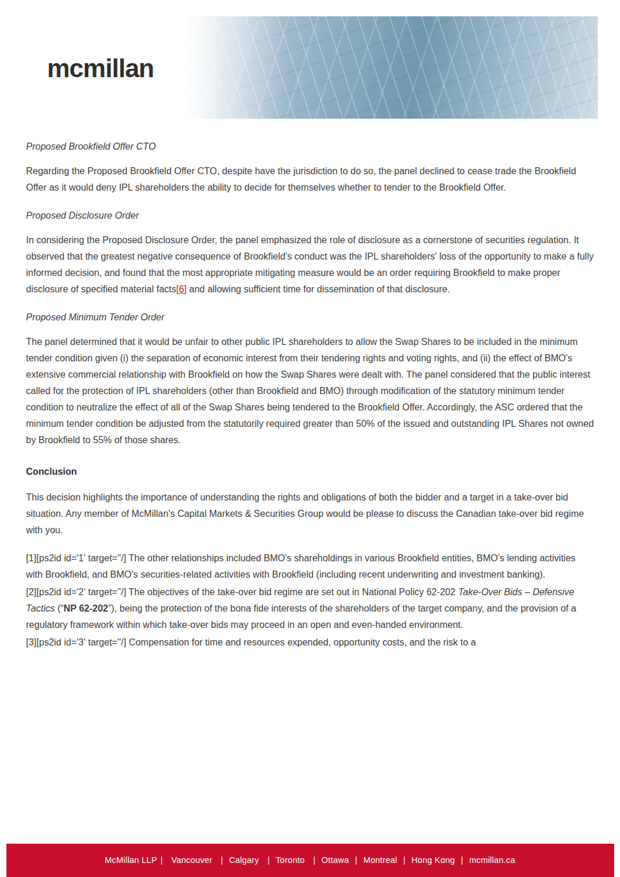mcmillan
Proposed Brookfield Offer CTO
Regarding the Proposed Brookfield Offer CTO, despite have the jurisdiction to do so, the panel declined to cease trade the Brookfield Offer as it would deny IPL shareholders the ability to decide for themselves whether to tender to the Brookfield Offer.
Proposed Disclosure Order
In considering the Proposed Disclosure Order, the panel emphasized the role of disclosure as a cornerstone of securities regulation. It observed that the greatest negative consequence of Brookfield's conduct was the IPL shareholders' loss of the opportunity to make a fully informed decision, and found that the most appropriate mitigating measure would be an order requiring Brookfield to make proper disclosure of specified material facts[6] and allowing sufficient time for dissemination of that disclosure.
Proposed Minimum Tender Order
The panel determined that it would be unfair to other public IPL shareholders to allow the Swap Shares to be included in the minimum tender condition given (i) the separation of economic interest from their tendering rights and voting rights, and (ii) the effect of BMO's extensive commercial relationship with Brookfield on how the Swap Shares were dealt with. The panel considered that the public interest called for the protection of IPL shareholders (other than Brookfield and BMO) through modification of the statutory minimum tender condition to neutralize the effect of all of the Swap Shares being tendered to the Brookfield Offer. Accordingly, the ASC ordered that the minimum tender condition be adjusted from the statutorily required greater than 50% of the issued and outstanding IPL Shares not owned by Brookfield to 55% of those shares.
Conclusion
This decision highlights the importance of understanding the rights and obligations of both the bidder and a target in a take-over bid situation. Any member of McMillan's Capital Markets & Securities Group would be please to discuss the Canadian take-over bid regime with you.
[1][ps2id id='1' target=''/] The other relationships included BMO's shareholdings in various Brookfield entities, BMO's lending activities with Brookfield, and BMO's securities-related activities with Brookfield (including recent underwriting and investment banking).
[2][ps2id id='2' target=''/] The objectives of the take-over bid regime are set out in National Policy 62-202 Take-Over Bids – Defensive Tactics (“NP 62-202”), being the protection of the bona fide interests of the shareholders of the target company, and the provision of a regulatory framework within which take-over bids may proceed in an open and even-handed environment.
[3][ps2id id='3' target=''/] Compensation for time and resources expended, opportunity costs, and the risk to a
McMillan LLP| Vancouver | Calgary | Toronto | Ottawa | Montreal | Hong Kong | mcmillan.ca